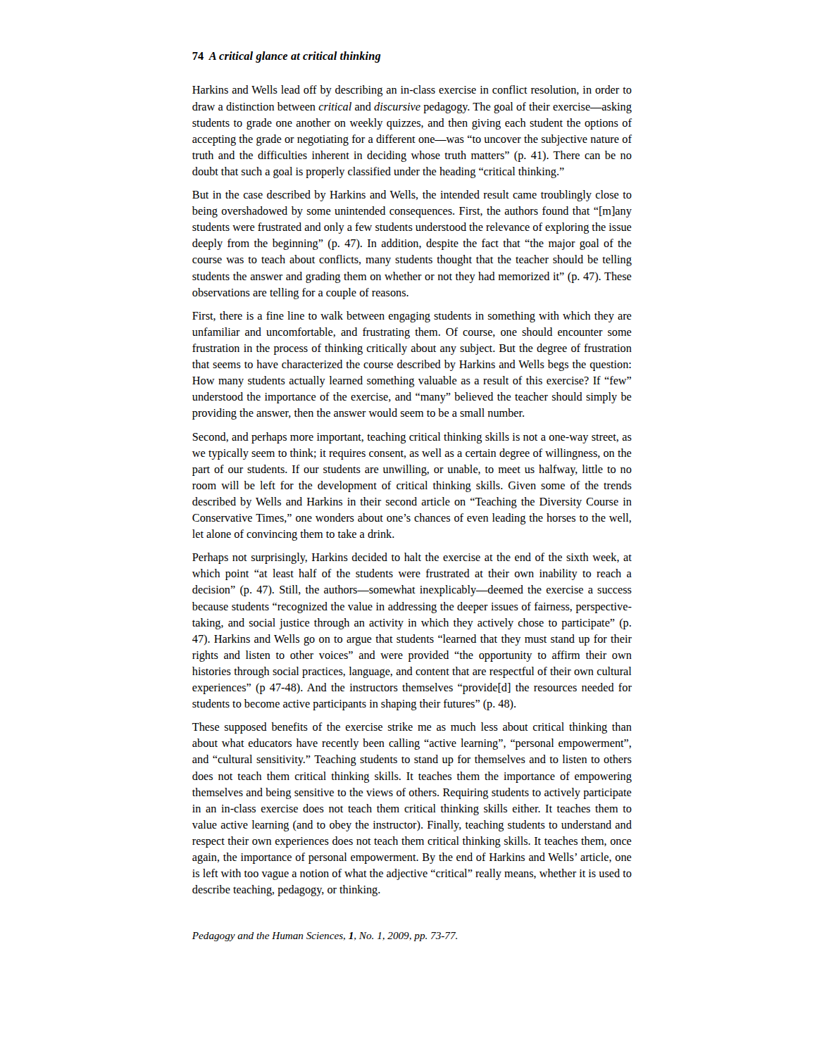74 A critical glance at critical thinking
Harkins and Wells lead off by describing an in-class exercise in conflict resolution, in order to draw a distinction between critical and discursive pedagogy. The goal of their exercise—asking students to grade one another on weekly quizzes, and then giving each student the options of accepting the grade or negotiating for a different one—was “to uncover the subjective nature of truth and the difficulties inherent in deciding whose truth matters” (p. 41). There can be no doubt that such a goal is properly classified under the heading “critical thinking.”
But in the case described by Harkins and Wells, the intended result came troublingly close to being overshadowed by some unintended consequences. First, the authors found that “[m]any students were frustrated and only a few students understood the relevance of exploring the issue deeply from the beginning” (p. 47). In addition, despite the fact that “the major goal of the course was to teach about conflicts, many students thought that the teacher should be telling students the answer and grading them on whether or not they had memorized it” (p. 47). These observations are telling for a couple of reasons.
First, there is a fine line to walk between engaging students in something with which they are unfamiliar and uncomfortable, and frustrating them. Of course, one should encounter some frustration in the process of thinking critically about any subject. But the degree of frustration that seems to have characterized the course described by Harkins and Wells begs the question: How many students actually learned something valuable as a result of this exercise? If “few” understood the importance of the exercise, and “many” believed the teacher should simply be providing the answer, then the answer would seem to be a small number.
Second, and perhaps more important, teaching critical thinking skills is not a one-way street, as we typically seem to think; it requires consent, as well as a certain degree of willingness, on the part of our students. If our students are unwilling, or unable, to meet us halfway, little to no room will be left for the development of critical thinking skills. Given some of the trends described by Wells and Harkins in their second article on “Teaching the Diversity Course in Conservative Times,” one wonders about one’s chances of even leading the horses to the well, let alone of convincing them to take a drink.
Perhaps not surprisingly, Harkins decided to halt the exercise at the end of the sixth week, at which point “at least half of the students were frustrated at their own inability to reach a decision” (p. 47). Still, the authors—somewhat inexplicably—deemed the exercise a success because students “recognized the value in addressing the deeper issues of fairness, perspective-taking, and social justice through an activity in which they actively chose to participate” (p. 47). Harkins and Wells go on to argue that students “learned that they must stand up for their rights and listen to other voices” and were provided “the opportunity to affirm their own histories through social practices, language, and content that are respectful of their own cultural experiences” (p 47-48). And the instructors themselves “provide[d] the resources needed for students to become active participants in shaping their futures” (p. 48).
These supposed benefits of the exercise strike me as much less about critical thinking than about what educators have recently been calling “active learning”, “personal empowerment”, and “cultural sensitivity.” Teaching students to stand up for themselves and to listen to others does not teach them critical thinking skills. It teaches them the importance of empowering themselves and being sensitive to the views of others. Requiring students to actively participate in an in-class exercise does not teach them critical thinking skills either. It teaches them to value active learning (and to obey the instructor). Finally, teaching students to understand and respect their own experiences does not teach them critical thinking skills. It teaches them, once again, the importance of personal empowerment. By the end of Harkins and Wells’ article, one is left with too vague a notion of what the adjective “critical” really means, whether it is used to describe teaching, pedagogy, or thinking.
Pedagogy and the Human Sciences, 1, No. 1, 2009, pp. 73-77.